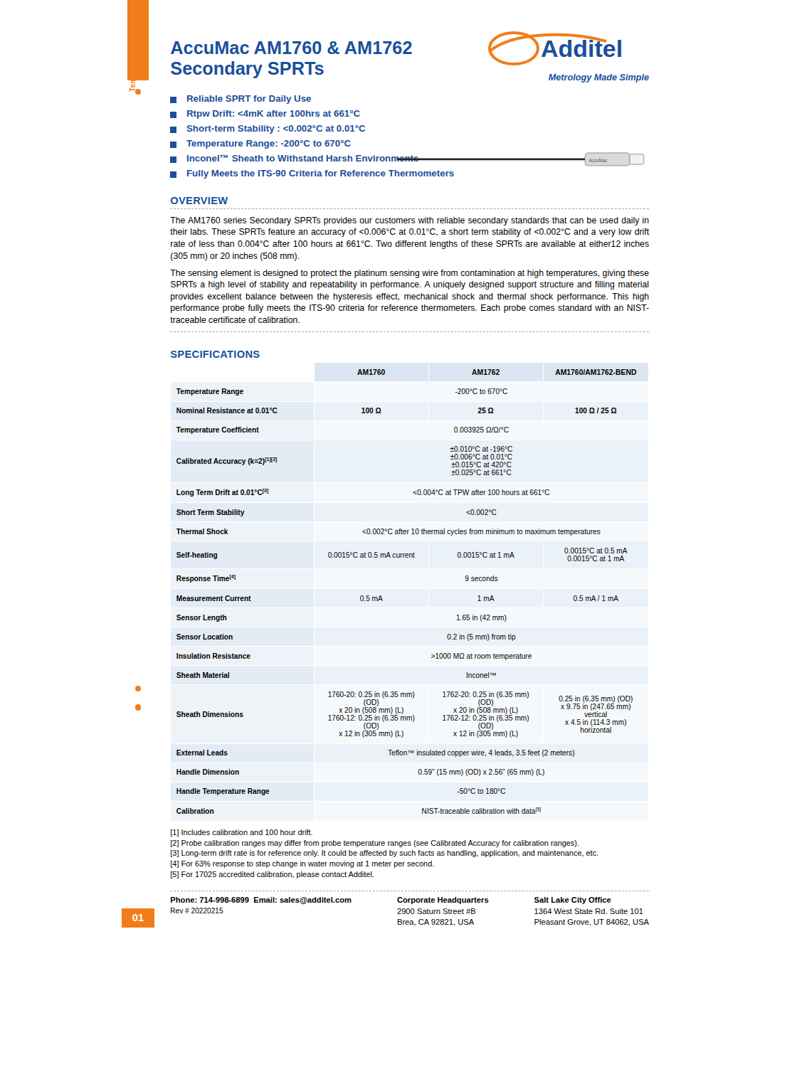Temperature Calibration Equipment
01
AccuMac AM1760 & AM1762
Secondary SPRTs
Additel
Metrology Made Simple
Reliable SPRT for Daily Use
Rtpw Drift: <4mK after 100hrs at 661°C
Short-term Stability : <0.002°C at 0.01°C
Temperature Range: -200°C to 670°C
Inconel™ Sheath to Withstand Harsh Environments
Fully Meets the ITS-90 Criteria for Reference Thermometers
AccuMac
OVERVIEW
The AM1760 series Secondary SPRTs provides our customers with reliable secondary standards that can be used daily in their labs. These SPRTs feature an accuracy of <0.006°C at 0.01°C, a short term stability of <0.002°C and a very low drift rate of less than 0.004°C after 100 hours at 661°C. Two different lengths of these SPRTs are available at either12 inches (305 mm) or 20 inches (508 mm).
The sensing element is designed to protect the platinum sensing wire from contamination at high temperatures, giving these SPRTs a high level of stability and repeatability in performance. A uniquely designed support structure and filling material provides excellent balance between the hysteresis effect, mechanical shock and thermal shock performance. This high performance probe fully meets the ITS-90 criteria for reference thermometers. Each probe comes standard with an NIST-traceable certificate of calibration.
SPECIFICATIONS
| | AM1760 | AM1762 | AM1760/AM1762-BEND |
| --- | --- | --- | --- |
| Temperature Range | -200°C to 670°C |
| Nominal Resistance at 0.01°C | 100 Ω | 25 Ω | 100 Ω / 25 Ω |
| Temperature Coefficient | 0.003925 Ω/Ω/°C |
| Calibrated Accuracy (k=2) [1][2] | ±0.010°C at -196°C ±0.006°C at 0.01°C ±0.015°C at 420°C ±0.025°C at 661°C |
| Long Term Drift at 0.01°C [3] | <0.004°C at TPW after 100 hours at 661°C |
| Short Term Stability | <0.002°C |
| Thermal Shock | <0.002°C after 10 thermal cycles from minimum to maximum temperatures |
| Self-heating | 0.0015°C at 0.5 mA current | 0.0015°C at 1 mA | 0.0015°C at 0.5 mA 0.0015°C at 1 mA |
| Response Time [4] | 9 seconds |
| Measurement Current | 0.5 mA | 1 mA | 0.5 mA / 1 mA |
| Sensor Length | 1.65 in (42 mm) |
| Sensor Location | 0.2 in (5 mm) from tip |
| Insulation Resistance | >1000 MΩ at room temperature |
| Sheath Material | Inconel™ |
| Sheath Dimensions | 1760-20: 0.25 in (6.35 mm) (OD) x 20 in (508 mm) (L) 1760-12: 0.25 in (6.35 mm) (OD) x 12 in (305 mm) (L) | 1762-20: 0.25 in (6.35 mm) (OD) x 20 in (508 mm) (L) 1762-12: 0.25 in (6.35 mm) (OD) x 12 in (305 mm) (L) | 0.25 in (6.35 mm) (OD) x 9.75 in (247.65 mm) vertical x 4.5 in (114.3 mm) horizontal |
| External Leads | Teflon™ insulated copper wire, 4 leads, 3.5 feet (2 meters) |
| Handle Dimension | 0.59” (15 mm) (OD) x 2.56” (65 mm) (L) |
| Handle Temperature Range | -50°C to 180°C |
| Calibration | NIST-traceable calibration with data [5] |
[1] Includes calibration and 100 hour drift.
[2] Probe calibration ranges may differ from probe temperature ranges (see Calibrated Accuracy for calibration ranges).
[3] Long-term drift rate is for reference only. It could be affected by such facts as handling, application, and maintenance, etc.
[4] For 63% response to step change in water moving at 1 meter per second.
[5] For 17025 accredited calibration, please contact Additel.
Phone: 714-998-6899 Email: sales@additel.com
Rev # 20220215
Corporate Headquarters
2900 Saturn Street #B
Brea, CA 92821, USA
Salt Lake City Office
1364 West State Rd. Suite 101
Pleasant Grove, UT 84062, USA